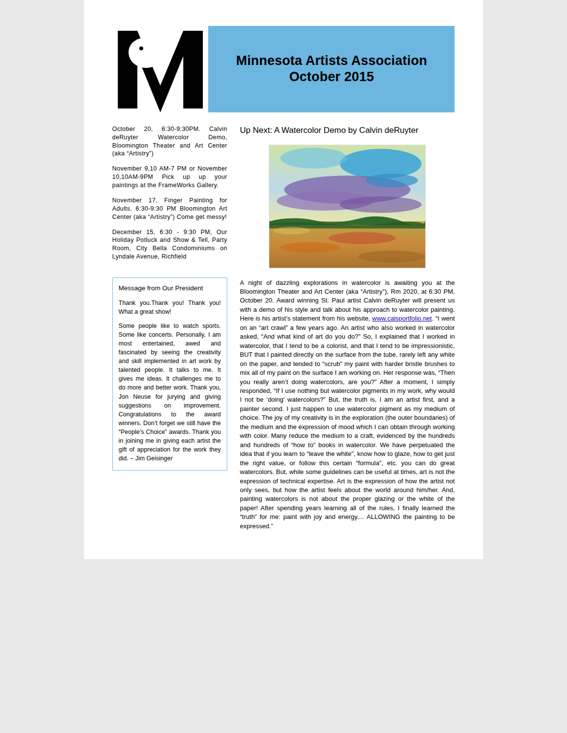Minnesota Artists Association
October 2015
October 20, 6:30-9:30PM. Calvin deRuyter Watercolor Demo, Bloomington Theater and Art Center (aka “Artistry”)
November 9,10 AM-7 PM or November 10,10AM-9PM Pick up up your paintings at the FrameWorks Gallery.
November 17, Finger Painting for Adults. 6:30-9:30 PM Bloomington Art Center (aka “Artistry”) Come get messy!
December 15, 6:30 - 9:30 PM, Our Holiday Potluck and Show & Tell, Party Room, City Bella Condominiums on Lyndale Avenue, Richfield
Message from Our President
Thank you.Thank you! Thank you! What a great show!
Some people like to watch sports. Some like concerts. Personally, I am most entertained, awed and fascinated by seeing the creativity and skill implemented in art work by talented people. It talks to me. It gives me ideas. It challenges me to do more and better work. Thank you, Jon Neuse for jurying and giving suggestions on improvement. Congratulations to the award winners. Don’t forget we still have the “People’s Choice” awards. Thank you in joining me in giving each artist the gift of appreciation for the work they did. – Jim Geisinger
Up Next: A Watercolor Demo by Calvin deRuyter
A night of dazzling explorations in watercolor is awaiting you at the Bloomington Theater and Art Center (aka “Artistry”), Rm 2020, at 6:30 PM, October 20. Award winning St. Paul artist Calvin deRuyter will present us with a demo of his style and talk about his approach to watercolor painting. Here is his artist’s statement from his website, www.calsportfolio.net. “I went on an “art crawl” a few years ago. An artist who also worked in watercolor asked, “And what kind of art do you do?” So, I explained that I worked in watercolor, that I tend to be a colorist, and that I tend to be impressionistic, BUT that I painted directly on the surface from the tube, rarely left any white on the paper, and tended to “scrub” my paint with harder bristle brushes to mix all of my paint on the surface I am working on. Her response was, “Then you really aren’t doing watercolors, are you?” After a moment, I simply responded, “If I use nothing but watercolor pigments in my work, why would I not be ‘doing’ watercolors?” But, the truth is, I am an artist first, and a painter second. I just happen to use watercolor pigment as my medium of choice. The joy of my creativity is in the exploration (the outer boundaries) of the medium and the expression of mood which I can obtain through working with color. Many reduce the medium to a craft, evidenced by the hundreds and hundreds of “how to” books in watercolor. We have perpetuated the idea that if you learn to “leave the white”, know how to glaze, how to get just the right value, or follow this certain “formula”, etc. you can do great watercolors. But, while some guidelines can be useful at times, art is not the expression of technical expertise. Art is the expression of how the artist not only sees, but how the artist feels about the world around him/her. And, painting watercolors is not about the proper glazing or the white of the paper! After spending years learning all of the rules, I finally learned the “truth” for me: paint with joy and energy.... ALLOWING the painting to be expressed.”